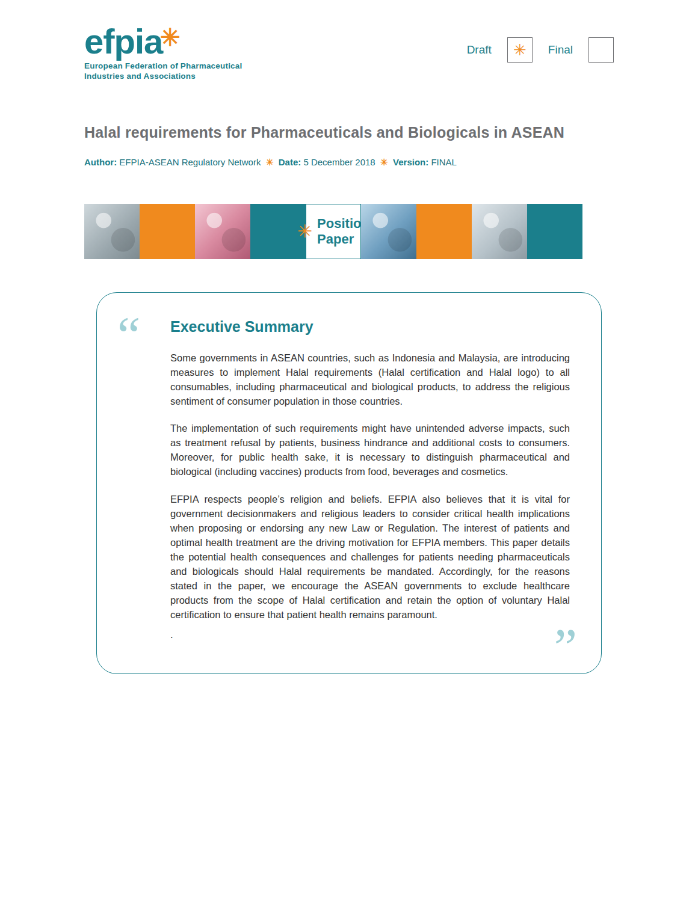efpia✳
European Federation of Pharmaceutical
Industries and Associations
Draft ✳ Final
Halal requirements for Pharmaceuticals and Biologicals in ASEAN
Author: EFPIA-ASEAN Regulatory Network ✳ Date: 5 December 2018 ✳ Version: FINAL
✳ Position
Paper
“
Executive Summary
Some governments in ASEAN countries, such as Indonesia and Malaysia, are introducing measures to implement Halal requirements (Halal certification and Halal logo) to all consumables, including pharmaceutical and biological products, to address the religious sentiment of consumer population in those countries.
The implementation of such requirements might have unintended adverse impacts, such as treatment refusal by patients, business hindrance and additional costs to consumers. Moreover, for public health sake, it is necessary to distinguish pharmaceutical and biological (including vaccines) products from food, beverages and cosmetics.
EFPIA respects people’s religion and beliefs. EFPIA also believes that it is vital for government decisionmakers and religious leaders to consider critical health implications when proposing or endorsing any new Law or Regulation. The interest of patients and optimal health treatment are the driving motivation for EFPIA members. This paper details the potential health consequences and challenges for patients needing pharmaceuticals and biologicals should Halal requirements be mandated. Accordingly, for the reasons stated in the paper, we encourage the ASEAN governments to exclude healthcare products from the scope of Halal certification and retain the option of voluntary Halal certification to ensure that patient health remains paramount.
.
”